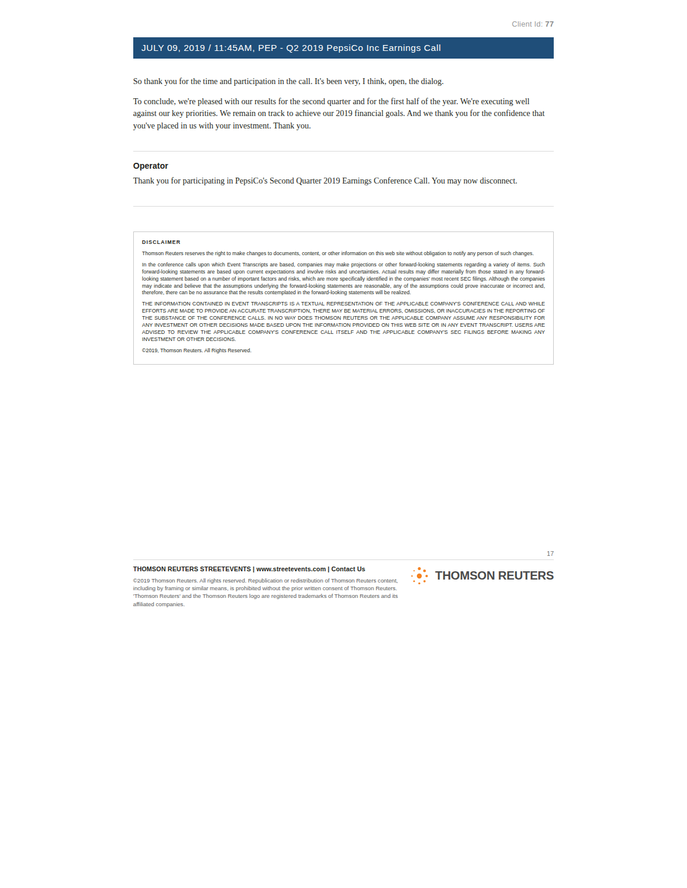Client Id: 77
JULY 09, 2019 / 11:45AM, PEP - Q2 2019 PepsiCo Inc Earnings Call
So thank you for the time and participation in the call. It's been very, I think, open, the dialog.
To conclude, we're pleased with our results for the second quarter and for the first half of the year. We're executing well against our key priorities. We remain on track to achieve our 2019 financial goals. And we thank you for the confidence that you've placed in us with your investment. Thank you.
Operator
Thank you for participating in PepsiCo's Second Quarter 2019 Earnings Conference Call. You may now disconnect.
DISCLAIMER
Thomson Reuters reserves the right to make changes to documents, content, or other information on this web site without obligation to notify any person of such changes.
In the conference calls upon which Event Transcripts are based, companies may make projections or other forward-looking statements regarding a variety of items. Such forward-looking statements are based upon current expectations and involve risks and uncertainties. Actual results may differ materially from those stated in any forward-looking statement based on a number of important factors and risks, which are more specifically identified in the companies' most recent SEC filings. Although the companies may indicate and believe that the assumptions underlying the forward-looking statements are reasonable, any of the assumptions could prove inaccurate or incorrect and, therefore, there can be no assurance that the results contemplated in the forward-looking statements will be realized.
THE INFORMATION CONTAINED IN EVENT TRANSCRIPTS IS A TEXTUAL REPRESENTATION OF THE APPLICABLE COMPANY'S CONFERENCE CALL AND WHILE EFFORTS ARE MADE TO PROVIDE AN ACCURATE TRANSCRIPTION, THERE MAY BE MATERIAL ERRORS, OMISSIONS, OR INACCURACIES IN THE REPORTING OF THE SUBSTANCE OF THE CONFERENCE CALLS. IN NO WAY DOES THOMSON REUTERS OR THE APPLICABLE COMPANY ASSUME ANY RESPONSIBILITY FOR ANY INVESTMENT OR OTHER DECISIONS MADE BASED UPON THE INFORMATION PROVIDED ON THIS WEB SITE OR IN ANY EVENT TRANSCRIPT. USERS ARE ADVISED TO REVIEW THE APPLICABLE COMPANY'S CONFERENCE CALL ITSELF AND THE APPLICABLE COMPANY'S SEC FILINGS BEFORE MAKING ANY INVESTMENT OR OTHER DECISIONS.
©2019, Thomson Reuters. All Rights Reserved.
17
THOMSON REUTERS STREETEVENTS | www.streetevents.com | Contact Us
©2019 Thomson Reuters. All rights reserved. Republication or redistribution of Thomson Reuters content, including by framing or similar means, is prohibited without the prior written consent of Thomson Reuters. 'Thomson Reuters' and the Thomson Reuters logo are registered trademarks of Thomson Reuters and its affiliated companies.
THOMSON REUTERS